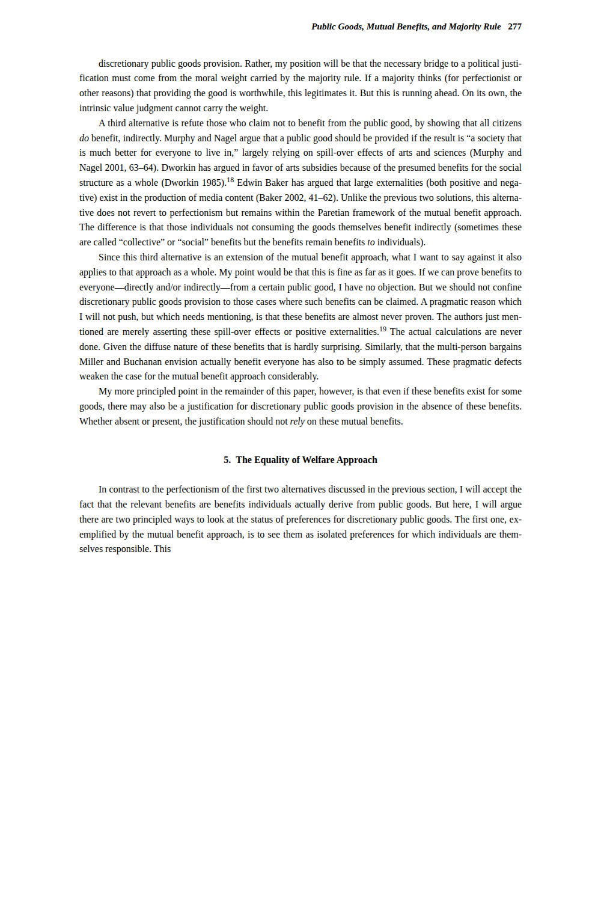Public Goods, Mutual Benefits, and Majority Rule 277
discretionary public goods provision. Rather, my position will be that the necessary bridge to a political justification must come from the moral weight carried by the majority rule. If a majority thinks (for perfectionist or other reasons) that providing the good is worthwhile, this legitimates it. But this is running ahead. On its own, the intrinsic value judgment cannot carry the weight.
A third alternative is refute those who claim not to benefit from the public good, by showing that all citizens do benefit, indirectly. Murphy and Nagel argue that a public good should be provided if the result is “a society that is much better for everyone to live in,” largely relying on spill-over effects of arts and sciences (Murphy and Nagel 2001, 63–64). Dworkin has argued in favor of arts subsidies because of the presumed benefits for the social structure as a whole (Dworkin 1985).18 Edwin Baker has argued that large externalities (both positive and negative) exist in the production of media content (Baker 2002, 41–62). Unlike the previous two solutions, this alternative does not revert to perfectionism but remains within the Paretian framework of the mutual benefit approach. The difference is that those individuals not consuming the goods themselves benefit indirectly (sometimes these are called “collective” or “social” benefits but the benefits remain benefits to individuals).
Since this third alternative is an extension of the mutual benefit approach, what I want to say against it also applies to that approach as a whole. My point would be that this is fine as far as it goes. If we can prove benefits to everyone—directly and/or indirectly—from a certain public good, I have no objection. But we should not confine discretionary public goods provision to those cases where such benefits can be claimed. A pragmatic reason which I will not push, but which needs mentioning, is that these benefits are almost never proven. The authors just mentioned are merely asserting these spill-over effects or positive externalities.19 The actual calculations are never done. Given the diffuse nature of these benefits that is hardly surprising. Similarly, that the multi-person bargains Miller and Buchanan envision actually benefit everyone has also to be simply assumed. These pragmatic defects weaken the case for the mutual benefit approach considerably.
My more principled point in the remainder of this paper, however, is that even if these benefits exist for some goods, there may also be a justification for discretionary public goods provision in the absence of these benefits. Whether absent or present, the justification should not rely on these mutual benefits.
5. The Equality of Welfare Approach
In contrast to the perfectionism of the first two alternatives discussed in the previous section, I will accept the fact that the relevant benefits are benefits individuals actually derive from public goods. But here, I will argue there are two principled ways to look at the status of preferences for discretionary public goods. The first one, exemplified by the mutual benefit approach, is to see them as isolated preferences for which individuals are themselves responsible. This